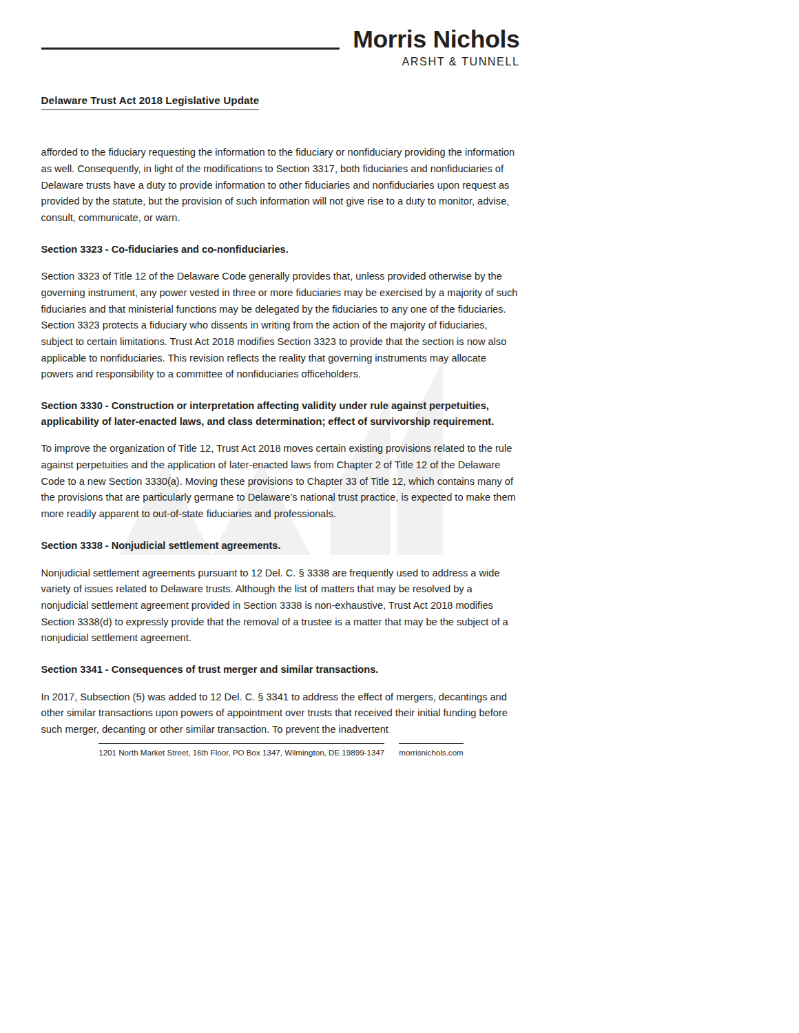Morris Nichols
ARSHT & TUNNELL
Delaware Trust Act 2018 Legislative Update
afforded to the fiduciary requesting the information to the fiduciary or nonfiduciary providing the information as well. Consequently, in light of the modifications to Section 3317, both fiduciaries and nonfiduciaries of Delaware trusts have a duty to provide information to other fiduciaries and nonfiduciaries upon request as provided by the statute, but the provision of such information will not give rise to a duty to monitor, advise, consult, communicate, or warn.
Section 3323 - Co-fiduciaries and co-nonfiduciaries.
Section 3323 of Title 12 of the Delaware Code generally provides that, unless provided otherwise by the governing instrument, any power vested in three or more fiduciaries may be exercised by a majority of such fiduciaries and that ministerial functions may be delegated by the fiduciaries to any one of the fiduciaries. Section 3323 protects a fiduciary who dissents in writing from the action of the majority of fiduciaries, subject to certain limitations. Trust Act 2018 modifies Section 3323 to provide that the section is now also applicable to nonfiduciaries. This revision reflects the reality that governing instruments may allocate powers and responsibility to a committee of nonfiduciaries officeholders.
Section 3330 - Construction or interpretation affecting validity under rule against perpetuities, applicability of later-enacted laws, and class determination; effect of survivorship requirement.
To improve the organization of Title 12, Trust Act 2018 moves certain existing provisions related to the rule against perpetuities and the application of later-enacted laws from Chapter 2 of Title 12 of the Delaware Code to a new Section 3330(a). Moving these provisions to Chapter 33 of Title 12, which contains many of the provisions that are particularly germane to Delaware’s national trust practice, is expected to make them more readily apparent to out-of-state fiduciaries and professionals.
Section 3338 - Nonjudicial settlement agreements.
Nonjudicial settlement agreements pursuant to 12 Del. C. § 3338 are frequently used to address a wide variety of issues related to Delaware trusts. Although the list of matters that may be resolved by a nonjudicial settlement agreement provided in Section 3338 is non-exhaustive, Trust Act 2018 modifies Section 3338(d) to expressly provide that the removal of a trustee is a matter that may be the subject of a nonjudicial settlement agreement.
Section 3341 - Consequences of trust merger and similar transactions.
In 2017, Subsection (5) was added to 12 Del. C. § 3341 to address the effect of mergers, decantings and other similar transactions upon powers of appointment over trusts that received their initial funding before such merger, decanting or other similar transaction. To prevent the inadvertent
1201 North Market Street, 16th Floor, PO Box 1347, Wilmington, DE 19899-1347
morrisnichols.com